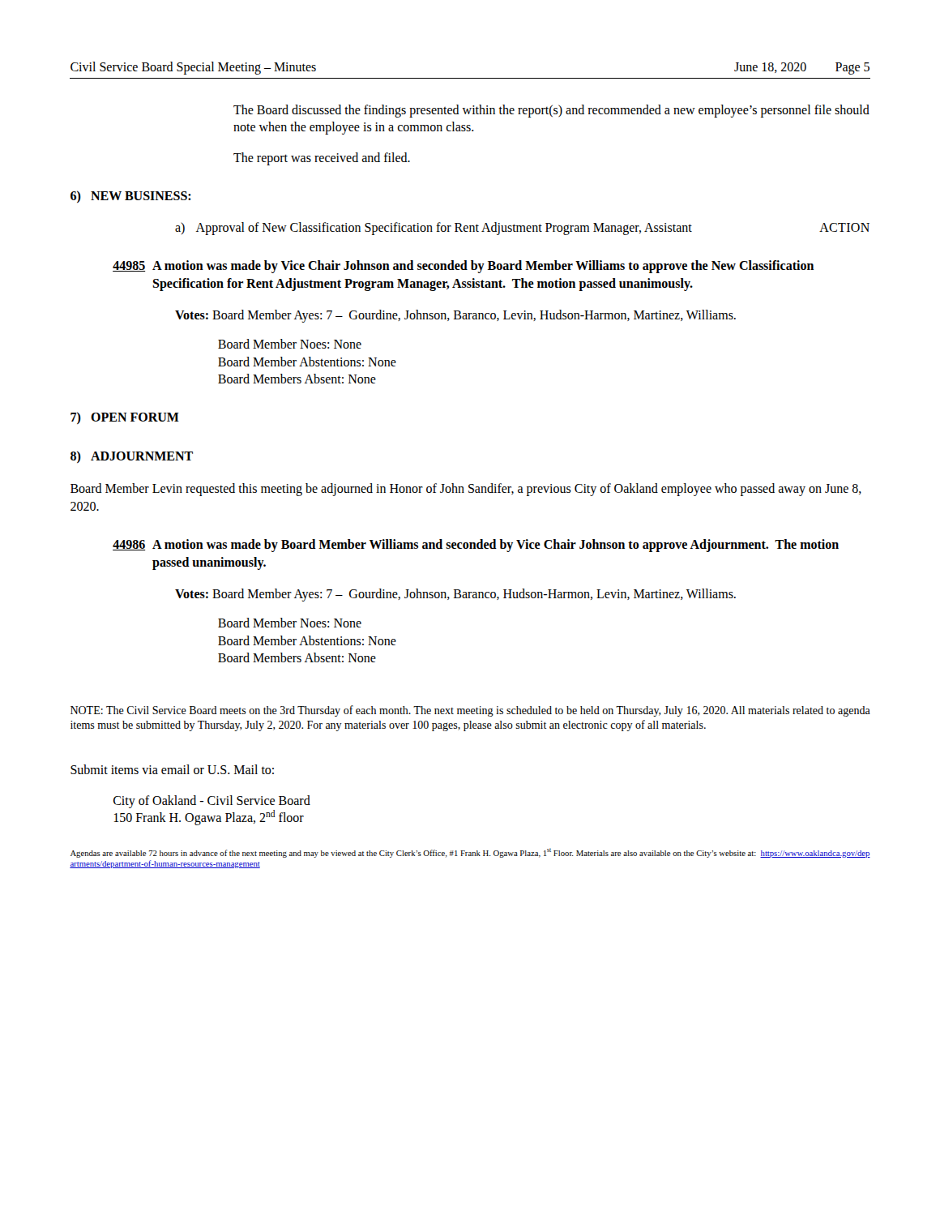Civil Service Board Special Meeting – Minutes
June 18, 2020
Page 5
The Board discussed the findings presented within the report(s) and recommended a new employee’s personnel file should note when the employee is in a common class.
The report was received and filed.
6) NEW BUSINESS:
a)
Approval of New Classification Specification for Rent Adjustment Program Manager, Assistant
ACTION
44985
A motion was made by Vice Chair Johnson and seconded by Board Member Williams to approve the New Classification Specification for Rent Adjustment Program Manager, Assistant. The motion passed unanimously.
Votes: Board Member Ayes: 7 – Gourdine, Johnson, Baranco, Levin, Hudson-Harmon, Martinez, Williams.
Board Member Noes: None
Board Member Abstentions: None
Board Members Absent: None
7) OPEN FORUM
8) ADJOURNMENT
Board Member Levin requested this meeting be adjourned in Honor of John Sandifer, a previous City of Oakland employee who passed away on June 8, 2020.
44986
A motion was made by Board Member Williams and seconded by Vice Chair Johnson to approve Adjournment. The motion passed unanimously.
Votes: Board Member Ayes: 7 – Gourdine, Johnson, Baranco, Hudson-Harmon, Levin, Martinez, Williams.
Board Member Noes: None
Board Member Abstentions: None
Board Members Absent: None
NOTE: The Civil Service Board meets on the 3rd Thursday of each month. The next meeting is scheduled to be held on Thursday, July 16, 2020. All materials related to agenda items must be submitted by Thursday, July 2, 2020. For any materials over 100 pages, please also submit an electronic copy of all materials.
Submit items via email or U.S. Mail to:
City of Oakland - Civil Service Board
150 Frank H. Ogawa Plaza, 2nd floor
Agendas are available 72 hours in advance of the next meeting and may be viewed at the City Clerk’s Office, #1 Frank H. Ogawa Plaza, 1st Floor. Materials are also available on the City’s website at: https://www.oaklandca.gov/departments/department-of-human-resources-management